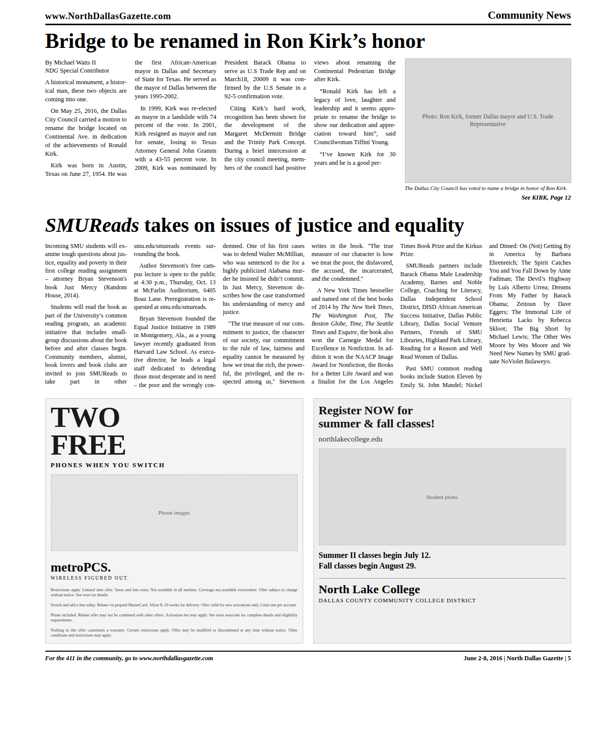www.NorthDallasGazette.com
Community News
Bridge to be renamed in Ron Kirk’s honor
By Michael Watts II
NDG Special Contributor
A historical monument, a historical man, these two objects are coming into one.
On May 25, 2016, the Dallas City Council carried a motion to rename the bridge located on Continental Ave. in dedication of the achievements of Ronald Kirk.
Kirk was born in Austin, Texas on June 27, 1954. He was the first African-American mayor in Dallas and Secretary of State for Texas. He served as the mayor of Dallas between the years 1995-2002.
In 1999, Kirk was re-elected as mayor in a landslide with 74 percent of the vote. In 2001, Kirk resigned as mayor and ran for senate, losing to Texas Attorney General John Gramm with a 43-55 percent vote. In 2009, Kirk was nominated by President Barack Obama to serve as U.S Trade Rep and on March18, 20009 it was confirmed by the U.S Senate in a 92-5 confirmation vote.
Citing Kirk’s hard work, recognition has been shown for the development of the Margaret McDermitt Bridge and the Trinity Park Concept. During a brief intercession at the city council meeting, members of the council had positive views about renaming the Continental Pedestrian Bridge after Kirk.
“Ronald Kirk has left a legacy of love, laughter and leadership and it seems appropriate to rename the bridge to show our dedication and appreciation toward him”, said Councilwoman Tiffini Young.
“I’ve known Kirk for 30 years and he is a good per-
Photo: Ron Kirk, former Dallas mayor and U.S. Trade Representative
The Dallas City Council has voted to name a bridge in honor of Ron Kirk.
See KIRK, Page 12
SMUReads takes on issues of justice and equality
Incoming SMU students will examine tough questions about justice, equality and poverty in their first college reading assignment – attorney Bryan Stevenson's book Just Mercy (Random House, 2014).
Students will read the book as part of the University’s common reading program, an academic initiative that includes small-group discussions about the book before and after classes begin. Community members, alumni, book lovers and book clubs are invited to join SMUReads to take part in other smu.edu/smureads events surrounding the book.
Author Stevenson's free campus lecture is open to the public at 4:30 p.m., Thursday, Oct. 13 at McFarlin Auditorium, 6405 Boaz Lane. Preregistration is requested at smu.edu/smureads.
Bryan Stevenson founded the Equal Justice Initiative in 1989 in Montgomery, Ala., as a young lawyer recently graduated from Harvard Law School. As executive director, he leads a legal staff dedicated to defending those most desperate and in need – the poor and the wrongly condemned. One of his first cases was to defend Walter McMillian, who was sentenced to die for a highly publicized Alabama murder he insisted he didn’t commit. In Just Mercy, Stevenson describes how the case transformed his understanding of mercy and justice.
"The true measure of our commitment to justice, the character of our society, our commitment to the rule of law, fairness and equality cannot be measured by how we treat the rich, the powerful, the privileged, and the respected among us," Stevenson writes in the book. "The true measure of our character is how we treat the poor, the disfavored, the accused, the incarcerated, and the condemned."
A New York Times bestseller and named one of the best books of 2014 by The New York Times, The Washington Post, The Boston Globe, Time, The Seattle Times and Esquire, the book also won the Carnegie Medal for Excellence in Nonfiction. In addition it won the NAACP Image Award for Nonfiction, the Books for a Better Life Award and was a finalist for the Los Angeles Times Book Prize and the Kirkus Prize.
SMUReads partners include Barack Obama Male Leadership Academy, Barnes and Noble College, Coaching for Literacy, Dallas Independent School District, DISD African American Success Initiative, Dallas Public Library, Dallas Social Venture Partners, Friends of SMU Libraries, Highland Park Library, Reading for a Reason and Well Read Women of Dallas.
Past SMU common reading books include Station Eleven by Emily St. John Mandel; Nickel and Dimed: On (Not) Getting By in America by Barbara Ehrenreich; The Spirit Catches You and You Fall Down by Anne Fadiman; The Devil’s Highway by Luís Alberto Urrea; Dreams From My Father by Barack Obama; Zeitoun by Dave Eggers; The Immortal Life of Henrietta Lacks by Rebecca Skloot; The Big Short by Michael Lewis; The Other Wes Moore by Wes Moore and We Need New Names by SMU graduate NoViolet Bulaweyo.
TWO
FREE
PHONES WHEN YOU SWITCH
Phone images
metroPCS. WIRELESS FIGURED OUT.
Restrictions apply. Limited time offer. Taxes and fees extra. Not available in all markets. Coverage not available everywhere. Offer subject to change without notice. See store for details.
Switch and add a line today. Rebate via prepaid MasterCard. Allow 8–10 weeks for delivery. Offer valid for new activations only. Limit one per account.
Phone included. Rebate offer may not be combined with other offers. Activation fee may apply. See store associate for complete details and eligibility requirements.
Nothing in this offer constitutes a warranty. Certain restrictions apply. Offer may be modified or discontinued at any time without notice. Other conditions and restrictions may apply.
Register NOW for
summer & fall classes!
northlakecollege.edu
Student photo
Summer II classes begin July 12.
Fall classes begin August 29.
North Lake College
DALLAS COUNTY COMMUNITY COLLEGE DISTRICT
For the 411 in the community, go to www.northdallasgazette.com
June 2-8, 2016 | North Dallas Gazette | 5